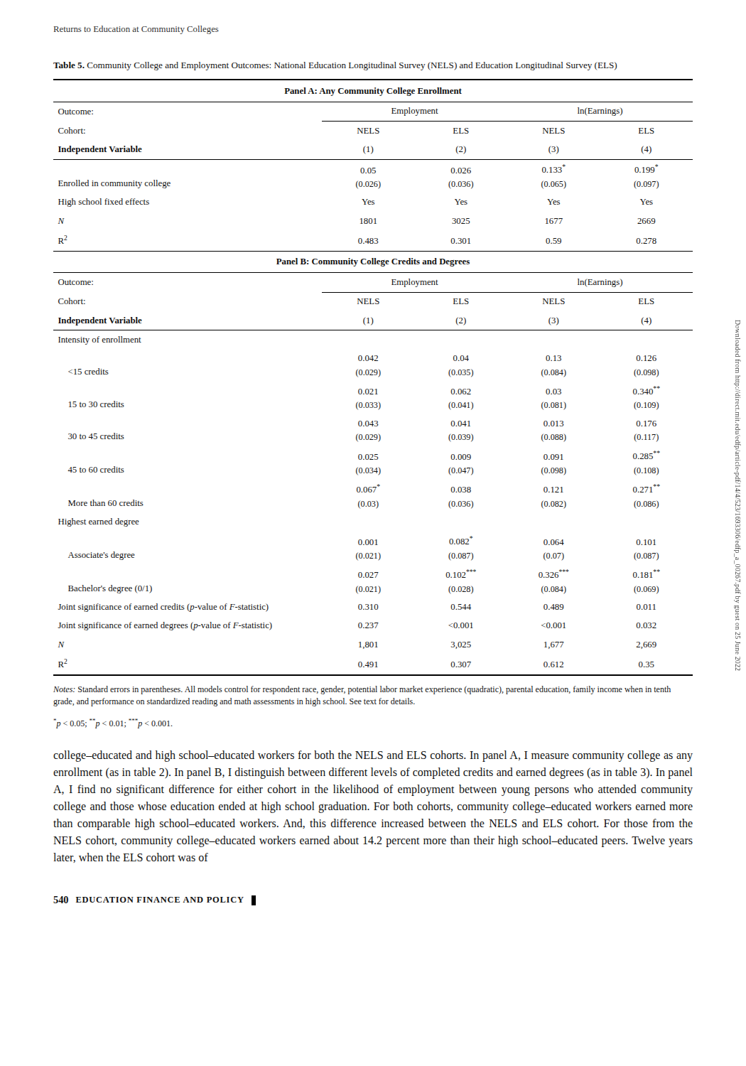Downloaded from http://direct.mit.edu/edfp/article-pdf/14/4/523/1693306/edfp_a_00267.pdf by guest on 25 June 2022
Returns to Education at Community Colleges
Table 5. Community College and Employment Outcomes: National Education Longitudinal Survey (NELS) and Education Longitudinal Survey (ELS)
| Panel A: Any Community College Enrollment |
| Outcome: | Employment | ln(Earnings) |
| Cohort: | NELS | ELS | NELS | ELS |
| Independent Variable | (1) | (2) | (3) | (4) |
| Enrolled in community college | 0.05 (0.026) | 0.026 (0.036) | 0.133 * (0.065) | 0.199 * (0.097) |
| High school fixed effects | Yes | Yes | Yes | Yes |
| N | 1801 | 3025 | 1677 | 2669 |
| R 2 | 0.483 | 0.301 | 0.59 | 0.278 |
| Panel B: Community College Credits and Degrees |
| Outcome: | Employment | ln(Earnings) |
| Cohort: | NELS | ELS | NELS | ELS |
| Independent Variable | (1) | (2) | (3) | (4) |
| Intensity of enrollment | | | | |
| <15 credits | 0.042 (0.029) | 0.04 (0.035) | 0.13 (0.084) | 0.126 (0.098) |
| 15 to 30 credits | 0.021 (0.033) | 0.062 (0.041) | 0.03 (0.081) | 0.340 ** (0.109) |
| 30 to 45 credits | 0.043 (0.029) | 0.041 (0.039) | 0.013 (0.088) | 0.176 (0.117) |
| 45 to 60 credits | 0.025 (0.034) | 0.009 (0.047) | 0.091 (0.098) | 0.285 ** (0.108) |
| More than 60 credits | 0.067 * (0.03) | 0.038 (0.036) | 0.121 (0.082) | 0.271 ** (0.086) |
| Highest earned degree | | | | |
| Associate's degree | 0.001 (0.021) | 0.082 * (0.087) | 0.064 (0.07) | 0.101 (0.087) |
| Bachelor's degree (0/1) | 0.027 (0.021) | 0.102 *** (0.028) | 0.326 *** (0.084) | 0.181 ** (0.069) |
| Joint significance of earned credits ( p -value of F -statistic) | 0.310 | 0.544 | 0.489 | 0.011 |
| Joint significance of earned degrees ( p -value of F -statistic) | 0.237 | <0.001 | <0.001 | 0.032 |
| N | 1,801 | 3,025 | 1,677 | 2,669 |
| R 2 | 0.491 | 0.307 | 0.612 | 0.35 |
Notes: Standard errors in parentheses. All models control for respondent race, gender, potential labor market experience (quadratic), parental education, family income when in tenth grade, and performance on standardized reading and math assessments in high school. See text for details.
*p < 0.05; **p < 0.01; ***p < 0.001.
college–educated and high school–educated workers for both the NELS and ELS cohorts. In panel A, I measure community college as any enrollment (as in table 2). In panel B, I distinguish between different levels of completed credits and earned degrees (as in table 3). In panel A, I find no significant difference for either cohort in the likelihood of employment between young persons who attended community college and those whose education ended at high school graduation. For both cohorts, community college–educated workers earned more than comparable high school–educated workers. And, this difference increased between the NELS and ELS cohort. For those from the NELS cohort, community college–educated workers earned about 14.2 percent more than their high school–educated peers. Twelve years later, when the ELS cohort was of
540 EDUCATION FINANCE AND POLICY